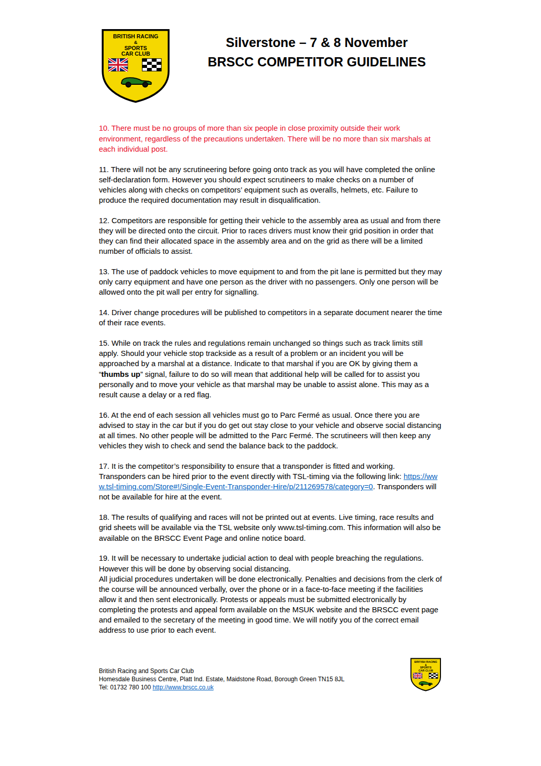British Racing & Sports Car Club BRITISH RACING & SPORTS CAR CLUB
Silverstone – 7 & 8 November
BRSCC COMPETITOR GUIDELINES
10. There must be no groups of more than six people in close proximity outside their work environment, regardless of the precautions undertaken. There will be no more than six marshals at each individual post.
11. There will not be any scrutineering before going onto track as you will have completed the online self-declaration form. However you should expect scrutineers to make checks on a number of vehicles along with checks on competitors’ equipment such as overalls, helmets, etc. Failure to produce the required documentation may result in disqualification.
12. Competitors are responsible for getting their vehicle to the assembly area as usual and from there they will be directed onto the circuit. Prior to races drivers must know their grid position in order that they can find their allocated space in the assembly area and on the grid as there will be a limited number of officials to assist.
13. The use of paddock vehicles to move equipment to and from the pit lane is permitted but they may only carry equipment and have one person as the driver with no passengers. Only one person will be allowed onto the pit wall per entry for signalling.
14. Driver change procedures will be published to competitors in a separate document nearer the time of their race events.
15. While on track the rules and regulations remain unchanged so things such as track limits still apply. Should your vehicle stop trackside as a result of a problem or an incident you will be approached by a marshal at a distance. Indicate to that marshal if you are OK by giving them a “thumbs up” signal, failure to do so will mean that additional help will be called for to assist you personally and to move your vehicle as that marshal may be unable to assist alone. This may as a result cause a delay or a red flag.
16. At the end of each session all vehicles must go to Parc Fermé as usual. Once there you are advised to stay in the car but if you do get out stay close to your vehicle and observe social distancing at all times. No other people will be admitted to the Parc Fermé. The scrutineers will then keep any vehicles they wish to check and send the balance back to the paddock.
17. It is the competitor’s responsibility to ensure that a transponder is fitted and working. Transponders can be hired prior to the event directly with TSL-timing via the following link: https://www.tsl-timing.com/Store#!/Single-Event-Transponder-Hire/p/211269578/category=0. Transponders will not be available for hire at the event.
18. The results of qualifying and races will not be printed out at events. Live timing, race results and grid sheets will be available via the TSL website only www.tsl-timing.com. This information will also be available on the BRSCC Event Page and online notice board.
19. It will be necessary to undertake judicial action to deal with people breaching the regulations. However this will be done by observing social distancing.
All judicial procedures undertaken will be done electronically. Penalties and decisions from the clerk of the course will be announced verbally, over the phone or in a face-to-face meeting if the facilities allow it and then sent electronically. Protests or appeals must be submitted electronically by completing the protests and appeal form available on the MSUK website and the BRSCC event page and emailed to the secretary of the meeting in good time. We will notify you of the correct email address to use prior to each event.
British Racing and Sports Car Club
Homesdale Business Centre, Platt Ind. Estate, Maidstone Road, Borough Green TN15 8JL
Tel: 01732 780 100 http://www.brscc.co.uk
BRSCC BRITISH RACING & SPORTS CAR CLUB